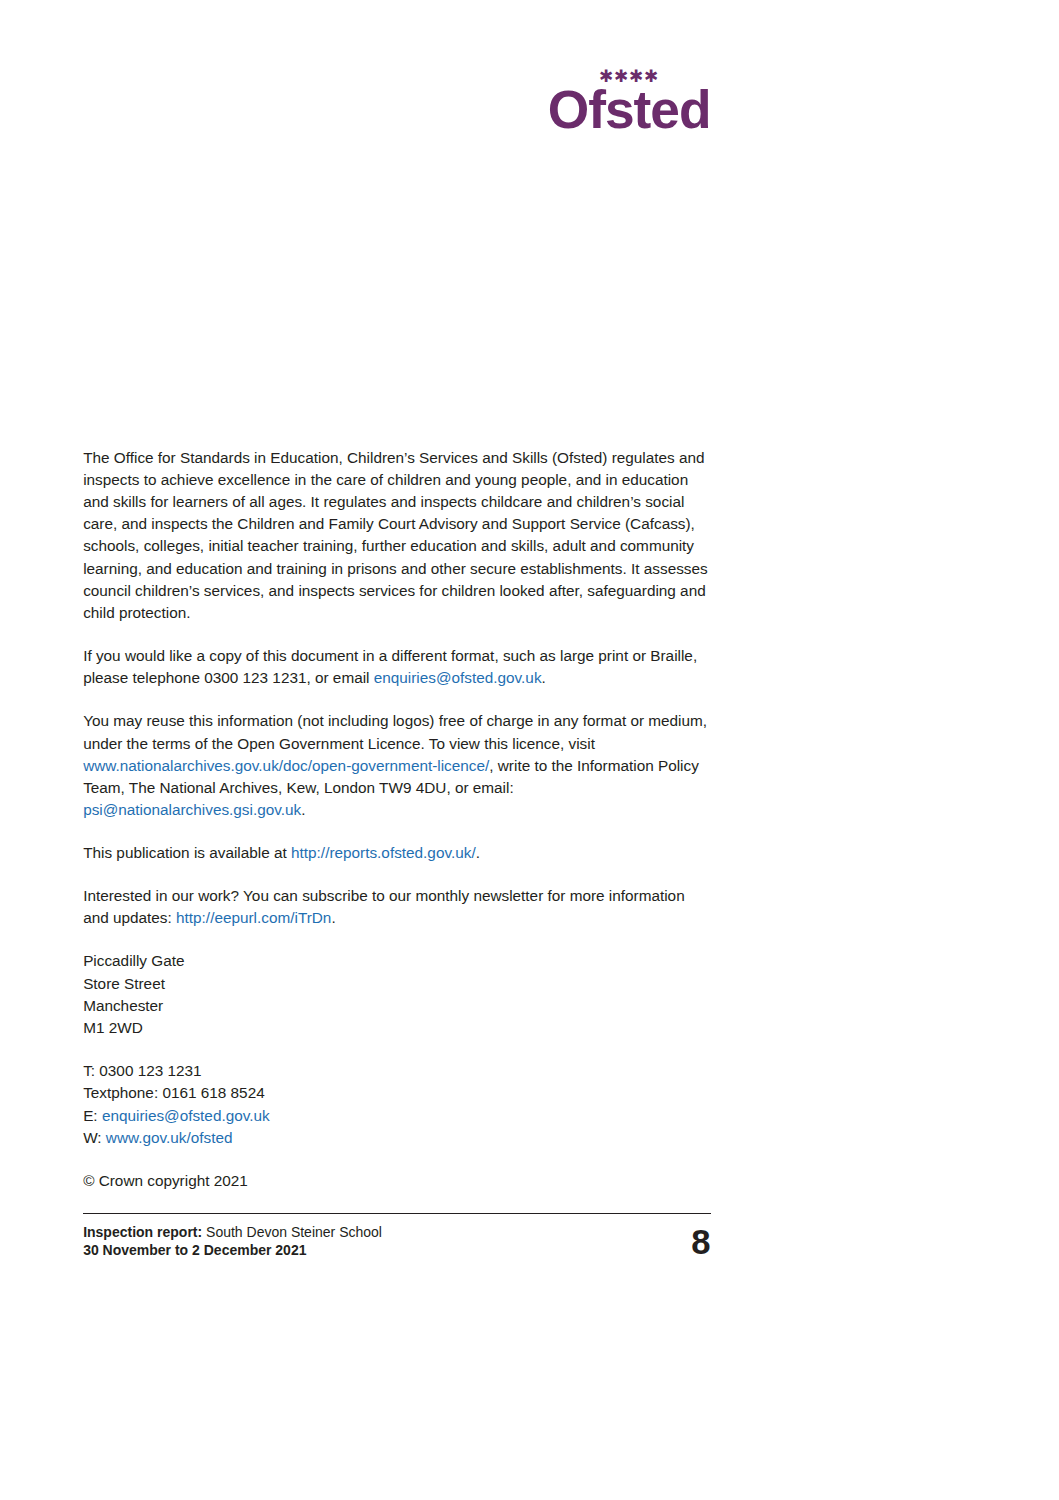✱✱✱✱
Ofsted
The Office for Standards in Education, Children’s Services and Skills (Ofsted) regulates and inspects to achieve excellence in the care of children and young people, and in education and skills for learners of all ages. It regulates and inspects childcare and children’s social care, and inspects the Children and Family Court Advisory and Support Service (Cafcass), schools, colleges, initial teacher training, further education and skills, adult and community learning, and education and training in prisons and other secure establishments. It assesses council children’s services, and inspects services for children looked after, safeguarding and child protection.
If you would like a copy of this document in a different format, such as large print or Braille, please telephone 0300 123 1231, or email enquiries@ofsted.gov.uk.
You may reuse this information (not including logos) free of charge in any format or medium, under the terms of the Open Government Licence. To view this licence, visit www.nationalarchives.gov.uk/doc/open-government-licence/, write to the Information Policy Team, The National Archives, Kew, London TW9 4DU, or email: psi@nationalarchives.gsi.gov.uk.
This publication is available at http://reports.ofsted.gov.uk/.
Interested in our work? You can subscribe to our monthly newsletter for more information and updates: http://eepurl.com/iTrDn.
Piccadilly Gate
Store Street
Manchester
M1 2WD
T: 0300 123 1231
Textphone: 0161 618 8524
E: enquiries@ofsted.gov.uk
W: www.gov.uk/ofsted
© Crown copyright 2021
Inspection report: South Devon Steiner School
30 November to 2 December 2021
8